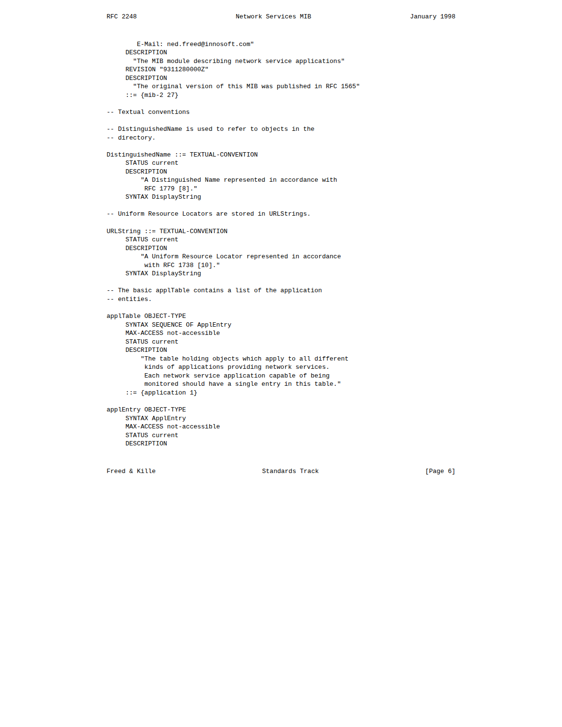RFC 2248 Network Services MIB January 1998
        E-Mail: ned.freed@innosoft.com"
     DESCRIPTION
       "The MIB module describing network service applications"
     REVISION "9311280000Z"
     DESCRIPTION
       "The original version of this MIB was published in RFC 1565"
     ::= {mib-2 27}

-- Textual conventions

-- DistinguishedName is used to refer to objects in the
-- directory.

DistinguishedName ::= TEXTUAL-CONVENTION
     STATUS current
     DESCRIPTION
         "A Distinguished Name represented in accordance with
          RFC 1779 [8]."
     SYNTAX DisplayString

-- Uniform Resource Locators are stored in URLStrings.

URLString ::= TEXTUAL-CONVENTION
     STATUS current
     DESCRIPTION
         "A Uniform Resource Locator represented in accordance
          with RFC 1738 [10]."
     SYNTAX DisplayString

-- The basic applTable contains a list of the application
-- entities.

applTable OBJECT-TYPE
     SYNTAX SEQUENCE OF ApplEntry
     MAX-ACCESS not-accessible
     STATUS current
     DESCRIPTION
         "The table holding objects which apply to all different
          kinds of applications providing network services.
          Each network service application capable of being
          monitored should have a single entry in this table."
     ::= {application 1}

applEntry OBJECT-TYPE
     SYNTAX ApplEntry
     MAX-ACCESS not-accessible
     STATUS current
     DESCRIPTION
Freed & Kille Standards Track [Page 6]